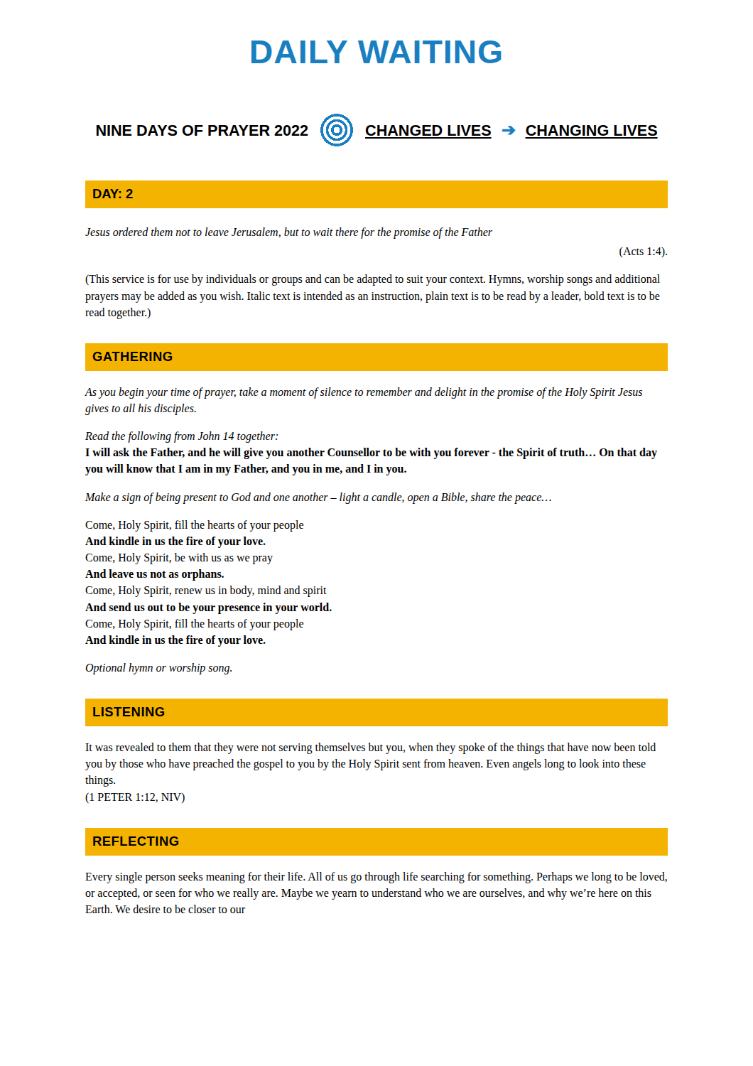Daily Waiting
Nine Days of Prayer 2022 Changed Lives ➔ Changing Lives
Day: 2
Jesus ordered them not to leave Jerusalem, but to wait there for the promise of the Father
(Acts 1:4).
(This service is for use by individuals or groups and can be adapted to suit your context. Hymns, worship songs and additional prayers may be added as you wish. Italic text is intended as an instruction, plain text is to be read by a leader, bold text is to be read together.)
Gathering
As you begin your time of prayer, take a moment of silence to remember and delight in the promise of the Holy Spirit Jesus gives to all his disciples.
Read the following from John 14 together:
I will ask the Father, and he will give you another Counsellor to be with you forever - the Spirit of truth… On that day you will know that I am in my Father, and you in me, and I in you.
Make a sign of being present to God and one another – light a candle, open a Bible, share the peace…
Come, Holy Spirit, fill the hearts of your people
And kindle in us the fire of your love.
Come, Holy Spirit, be with us as we pray
And leave us not as orphans.
Come, Holy Spirit, renew us in body, mind and spirit
And send us out to be your presence in your world.
Come, Holy Spirit, fill the hearts of your people
And kindle in us the fire of your love.
Optional hymn or worship song.
Listening
It was revealed to them that they were not serving themselves but you, when they spoke of the things that have now been told you by those who have preached the gospel to you by the Holy Spirit sent from heaven. Even angels long to look into these things.
(1 PETER 1:12, NIV)
Reflecting
Every single person seeks meaning for their life. All of us go through life searching for something. Perhaps we long to be loved, or accepted, or seen for who we really are. Maybe we yearn to understand who we are ourselves, and why we’re here on this Earth. We desire to be closer to our